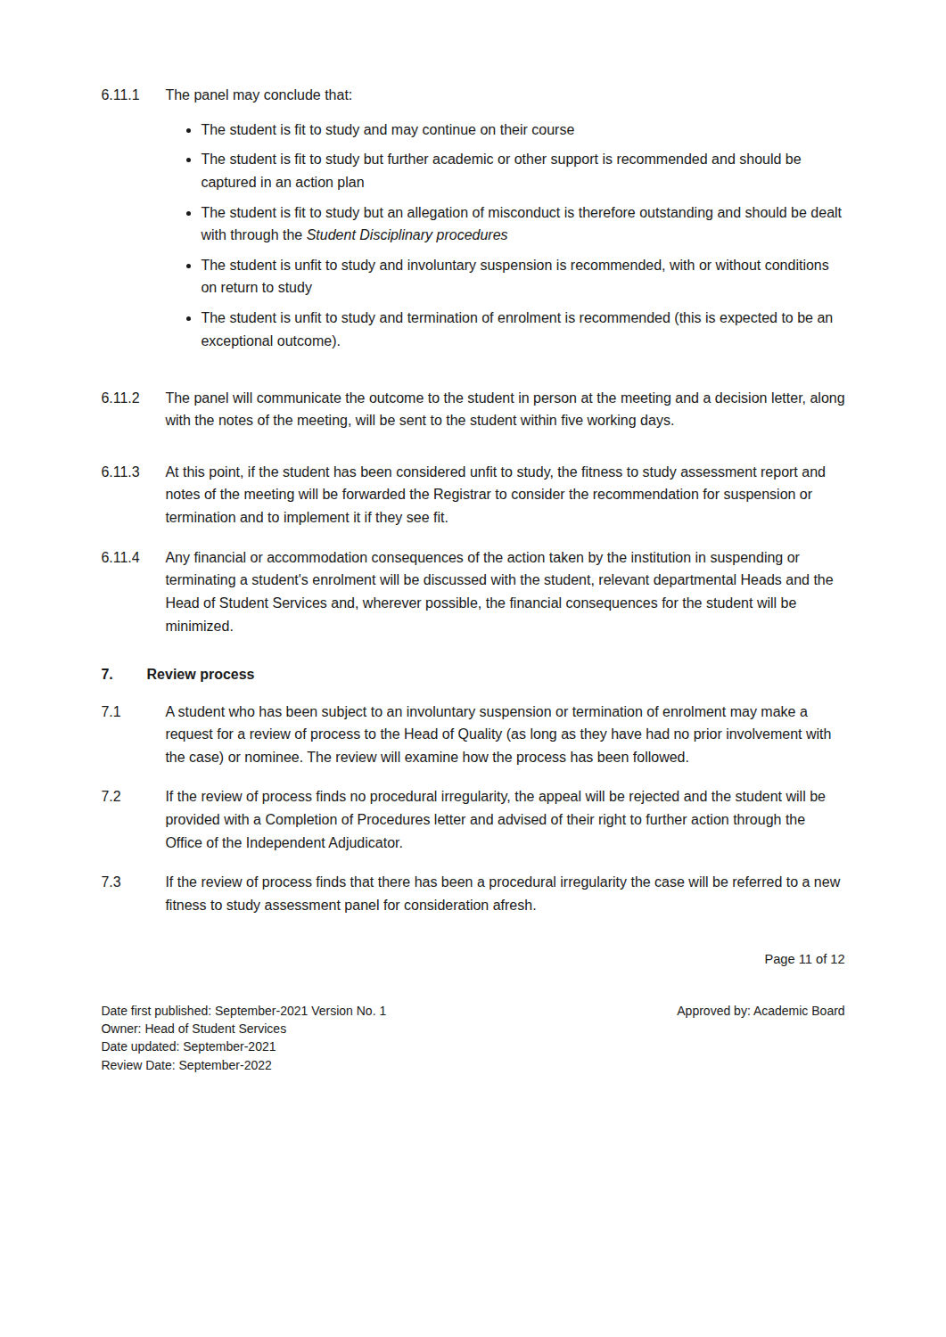6.11.1
The panel may conclude that:
The student is fit to study and may continue on their course
The student is fit to study but further academic or other support is recommended and should be captured in an action plan
The student is fit to study but an allegation of misconduct is therefore outstanding and should be dealt with through the Student Disciplinary procedures
The student is unfit to study and involuntary suspension is recommended, with or without conditions on return to study
The student is unfit to study and termination of enrolment is recommended (this is expected to be an exceptional outcome).
6.11.2
The panel will communicate the outcome to the student in person at the meeting and a decision letter, along with the notes of the meeting, will be sent to the student within five working days.
6.11.3
At this point, if the student has been considered unfit to study, the fitness to study assessment report and notes of the meeting will be forwarded the Registrar to consider the recommendation for suspension or termination and to implement it if they see fit.
6.11.4
Any financial or accommodation consequences of the action taken by the institution in suspending or terminating a student's enrolment will be discussed with the student, relevant departmental Heads and the Head of Student Services and, wherever possible, the financial consequences for the student will be minimized.
7. Review process
7.1
A student who has been subject to an involuntary suspension or termination of enrolment may make a request for a review of process to the Head of Quality (as long as they have had no prior involvement with the case) or nominee. The review will examine how the process has been followed.
7.2
If the review of process finds no procedural irregularity, the appeal will be rejected and the student will be provided with a Completion of Procedures letter and advised of their right to further action through the Office of the Independent Adjudicator.
7.3
If the review of process finds that there has been a procedural irregularity the case will be referred to a new fitness to study assessment panel for consideration afresh.
Page 11 of 12
Date first published: September-2021 Version No. 1
Owner: Head of Student Services
Date updated: September-2021
Review Date: September-2022
Approved by: Academic Board